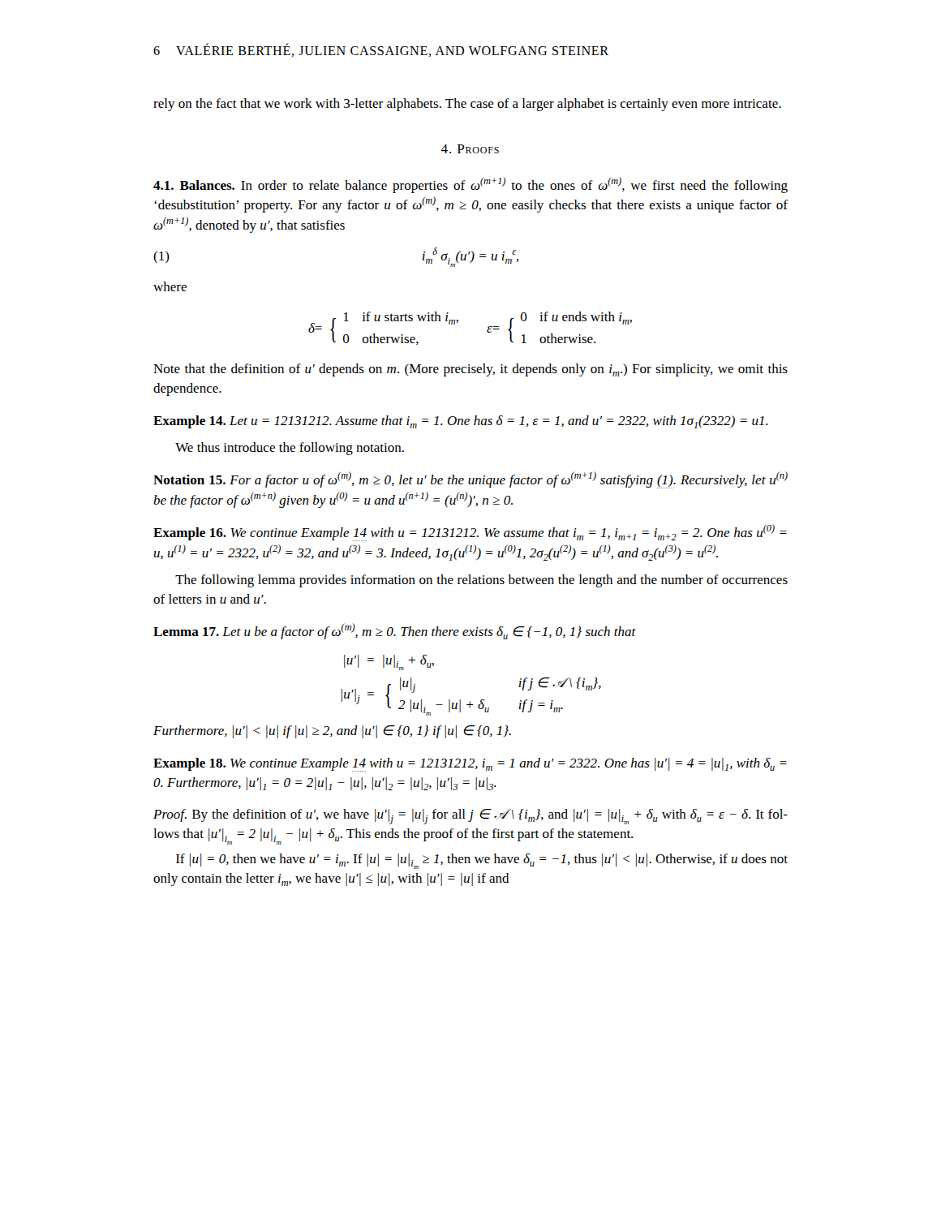6 VALÉRIE BERTHÉ, JULIEN CASSAIGNE, AND WOLFGANG STEINER
rely on the fact that we work with 3-letter alphabets. The case of a larger alphabet is certainly even more intricate.
4. Proofs
4.1. Balances. In order to relate balance properties of ω(m+1) to the ones of ω(m), we first need the following ‘desubstitution’ property. For any factor u of ω(m), m ≥ 0, one easily checks that there exists a unique factor of ω(m+1), denoted by u′, that satisfies
(1) imδ σim(u′) = u imε,
where
δ = { 1 if u starts with im, 0 otherwise, ε = { 0 if u ends with im, 1 otherwise.
Note that the definition of u′ depends on m. (More precisely, it depends only on im.) For simplicity, we omit this dependence.
Example 14. Let u = 12131212. Assume that im = 1. One has δ = 1, ε = 1, and u′ = 2322, with 1σ1(2322) = u1.
We thus introduce the following notation.
Notation 15. For a factor u of ω(m), m ≥ 0, let u′ be the unique factor of ω(m+1) satisfying (1). Recursively, let u(n) be the factor of ω(m+n) given by u(0) = u and u(n+1) = (u(n))′, n ≥ 0.
Example 16. We continue Example 14 with u = 12131212. We assume that im = 1, im+1 = im+2 = 2. One has u(0) = u, u(1) = u′ = 2322, u(2) = 32, and u(3) = 3. Indeed, 1σ1(u(1)) = u(0)1, 2σ2(u(2)) = u(1), and σ2(u(3)) = u(2).
The following lemma provides information on the relations between the length and the number of occurrences of letters in u and u′.
Lemma 17. Let u be a factor of ω(m), m ≥ 0. Then there exists δu ∈ {−1, 0, 1} such that
|u′| = |u|im + δu, |u′|j = { |u|j if j ∈ 𝒜 \ {im}, 2 |u|im − |u| + δu if j = im.
Furthermore, |u′| < |u| if |u| ≥ 2, and |u′| ∈ {0, 1} if |u| ∈ {0, 1}.
Example 18. We continue Example 14 with u = 12131212, im = 1 and u′ = 2322. One has |u′| = 4 = |u|1, with δu = 0. Furthermore, |u′|1 = 0 = 2|u|1 − |u|, |u′|2 = |u|2, |u′|3 = |u|3.
Proof. By the definition of u′, we have |u′|j = |u|j for all j ∈ 𝒜 \ {im}, and |u′| = |u|im + δu with δu = ε − δ. It follows that |u′|im = 2 |u|im − |u| + δu. This ends the proof of the first part of the statement.
If |u| = 0, then we have u′ = im. If |u| = |u|im ≥ 1, then we have δu = −1, thus |u′| < |u|. Otherwise, if u does not only contain the letter im, we have |u′| ≤ |u|, with |u′| = |u| if and